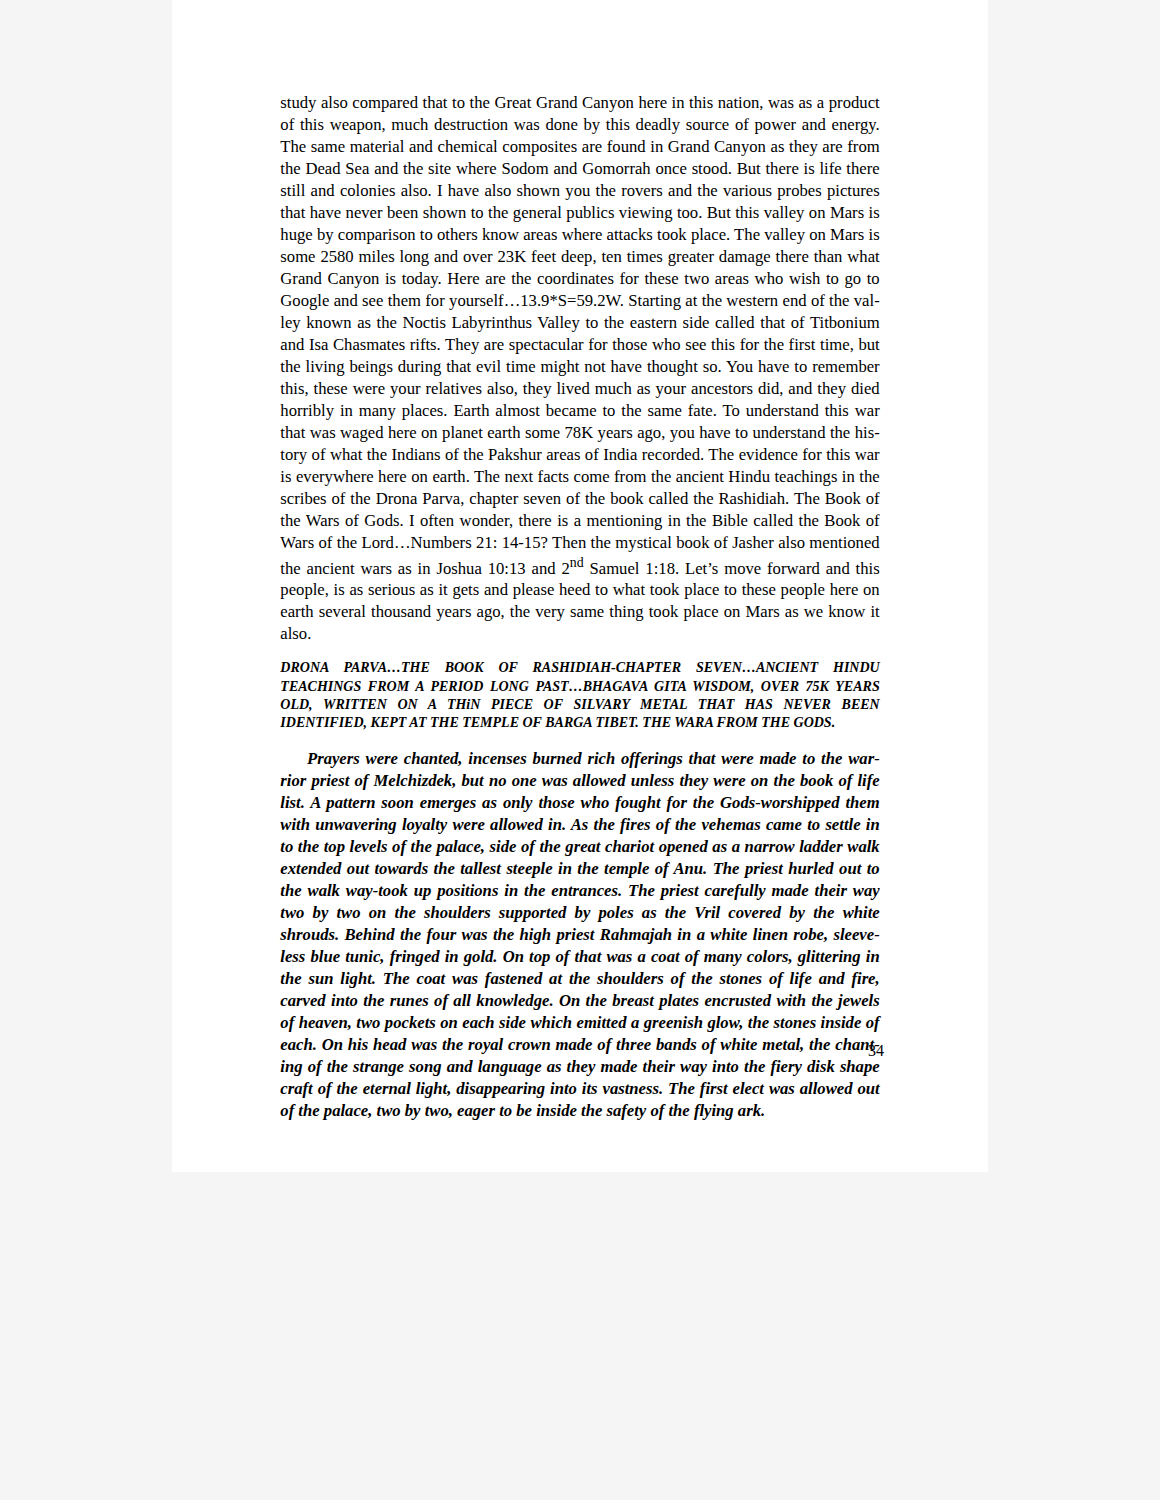study also compared that to the Great Grand Canyon here in this nation, was as a product of this weapon, much destruction was done by this deadly source of power and energy. The same material and chemical composites are found in Grand Canyon as they are from the Dead Sea and the site where Sodom and Gomorrah once stood. But there is life there still and colonies also. I have also shown you the rovers and the various probes pictures that have never been shown to the general publics viewing too. But this valley on Mars is huge by comparison to others know areas where attacks took place. The valley on Mars is some 2580 miles long and over 23K feet deep, ten times greater damage there than what Grand Canyon is today. Here are the coordinates for these two areas who wish to go to Google and see them for yourself…13.9*S=59.2W. Starting at the western end of the valley known as the Noctis Labyrinthus Valley to the eastern side called that of Titbonium and Isa Chasmates rifts. They are spectacular for those who see this for the first time, but the living beings during that evil time might not have thought so. You have to remember this, these were your relatives also, they lived much as your ancestors did, and they died horribly in many places. Earth almost became to the same fate. To understand this war that was waged here on planet earth some 78K years ago, you have to understand the history of what the Indians of the Pakshur areas of India recorded. The evidence for this war is everywhere here on earth. The next facts come from the ancient Hindu teachings in the scribes of the Drona Parva, chapter seven of the book called the Rashidiah. The Book of the Wars of Gods. I often wonder, there is a mentioning in the Bible called the Book of Wars of the Lord…Numbers 21: 14-15? Then the mystical book of Jasher also mentioned the ancient wars as in Joshua 10:13 and 2nd Samuel 1:18. Let’s move forward and this people, is as serious as it gets and please heed to what took place to these people here on earth several thousand years ago, the very same thing took place on Mars as we know it also.
DRONA PARVA…THE BOOK OF RASHIDIAH-CHAPTER SEVEN…ANCIENT HINDU TEACHINGS FROM A PERIOD LONG PAST…BHAGAVA GITA WISDOM, OVER 75K YEARS OLD, WRITTEN ON A THiN PIECE OF SILVARY METAL THAT HAS NEVER BEEN IDENTIFIED, KEPT AT THE TEMPLE OF BARGA TIBET. THE WARA FROM THE GODS.
Prayers were chanted, incenses burned rich offerings that were made to the warrior priest of Melchizdek, but no one was allowed unless they were on the book of life list. A pattern soon emerges as only those who fought for the Gods-worshipped them with unwavering loyalty were allowed in. As the fires of the vehemas came to settle in to the top levels of the palace, side of the great chariot opened as a narrow ladder walk extended out towards the tallest steeple in the temple of Anu. The priest hurled out to the walk way-took up positions in the entrances. The priest carefully made their way two by two on the shoulders supported by poles as the Vril covered by the white shrouds. Behind the four was the high priest Rahmajah in a white linen robe, sleeveless blue tunic, fringed in gold. On top of that was a coat of many colors, glittering in the sun light. The coat was fastened at the shoulders of the stones of life and fire, carved into the runes of all knowledge. On the breast plates encrusted with the jewels of heaven, two pockets on each side which emitted a greenish glow, the stones inside of each. On his head was the royal crown made of three bands of white metal, the chanting of the strange song and language as they made their way into the fiery disk shape craft of the eternal light, disappearing into its vastness. The first elect was allowed out of the palace, two by two, eager to be inside the safety of the flying ark.
34